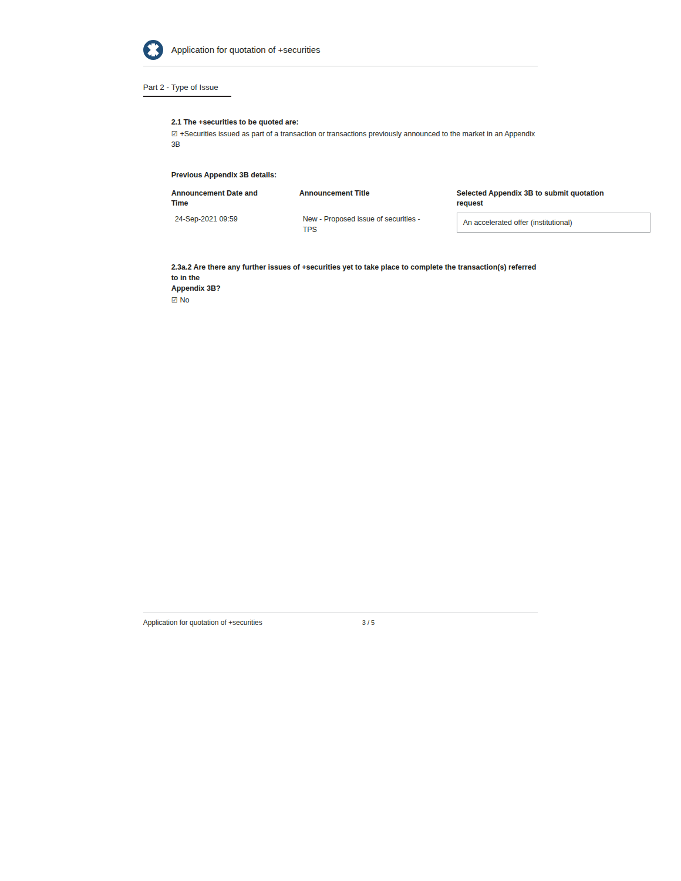Application for quotation of +securities
Part 2 - Type of Issue
2.1 The +securities to be quoted are:
☑+Securities issued as part of a transaction or transactions previously announced to the market in an Appendix 3B
Previous Appendix 3B details:
Announcement Date and
Time
Announcement Title
Selected Appendix 3B to submit quotation
request
24-Sep-2021 09:59
New - Proposed issue of securities -
TPS
An accelerated offer (institutional)
2.3a.2 Are there any further issues of +securities yet to take place to complete the transaction(s) referred to in the
Appendix 3B?
☑No
Application for quotation of +securities
3 / 5